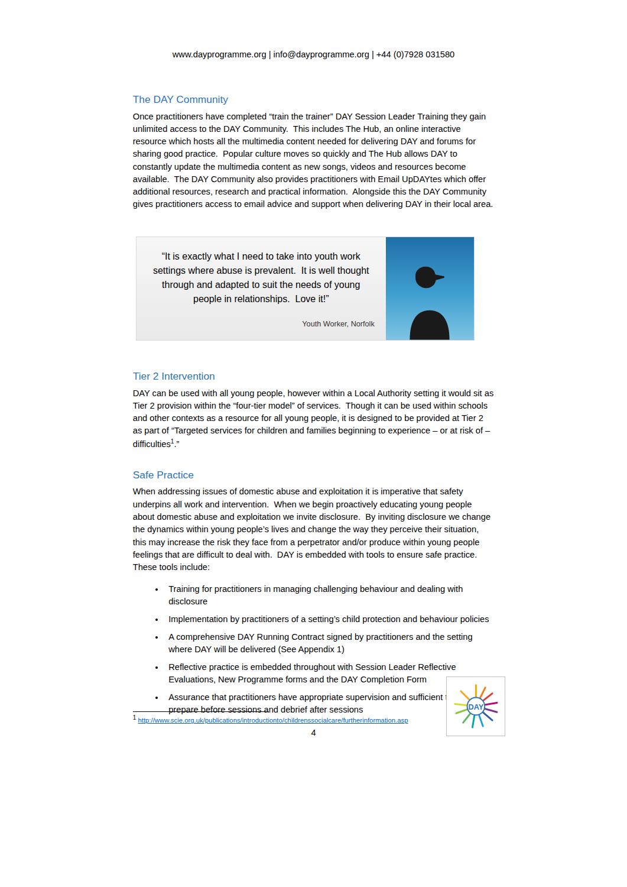www.dayprogramme.org | info@dayprogramme.org | +44 (0)7928 031580
The DAY Community
Once practitioners have completed “train the trainer” DAY Session Leader Training they gain unlimited access to the DAY Community. This includes The Hub, an online interactive resource which hosts all the multimedia content needed for delivering DAY and forums for sharing good practice. Popular culture moves so quickly and The Hub allows DAY to constantly update the multimedia content as new songs, videos and resources become available. The DAY Community also provides practitioners with Email UpDAYtes which offer additional resources, research and practical information. Alongside this the DAY Community gives practitioners access to email advice and support when delivering DAY in their local area.
“It is exactly what I need to take into youth work settings where abuse is prevalent. It is well thought through and adapted to suit the needs of young people in relationships. Love it!”
Youth Worker, Norfolk
Tier 2 Intervention
DAY can be used with all young people, however within a Local Authority setting it would sit as Tier 2 provision within the “four-tier model” of services. Though it can be used within schools and other contexts as a resource for all young people, it is designed to be provided at Tier 2 as part of “Targeted services for children and families beginning to experience – or at risk of – difficulties1.”
Safe Practice
When addressing issues of domestic abuse and exploitation it is imperative that safety underpins all work and intervention. When we begin proactively educating young people about domestic abuse and exploitation we invite disclosure. By inviting disclosure we change the dynamics within young people’s lives and change the way they perceive their situation, this may increase the risk they face from a perpetrator and/or produce within young people feelings that are difficult to deal with. DAY is embedded with tools to ensure safe practice. These tools include:
Training for practitioners in managing challenging behaviour and dealing with disclosure
Implementation by practitioners of a setting’s child protection and behaviour policies
A comprehensive DAY Running Contract signed by practitioners and the setting where DAY will be delivered (See Appendix 1)
Reflective practice is embedded throughout with Session Leader Reflective Evaluations, New Programme forms and the DAY Completion Form
Assurance that practitioners have appropriate supervision and sufficient time to prepare before sessions and debrief after sessions
1 http://www.scie.org.uk/publications/introductionto/childrenssocialcare/furtherinformation.asp
4
DAY